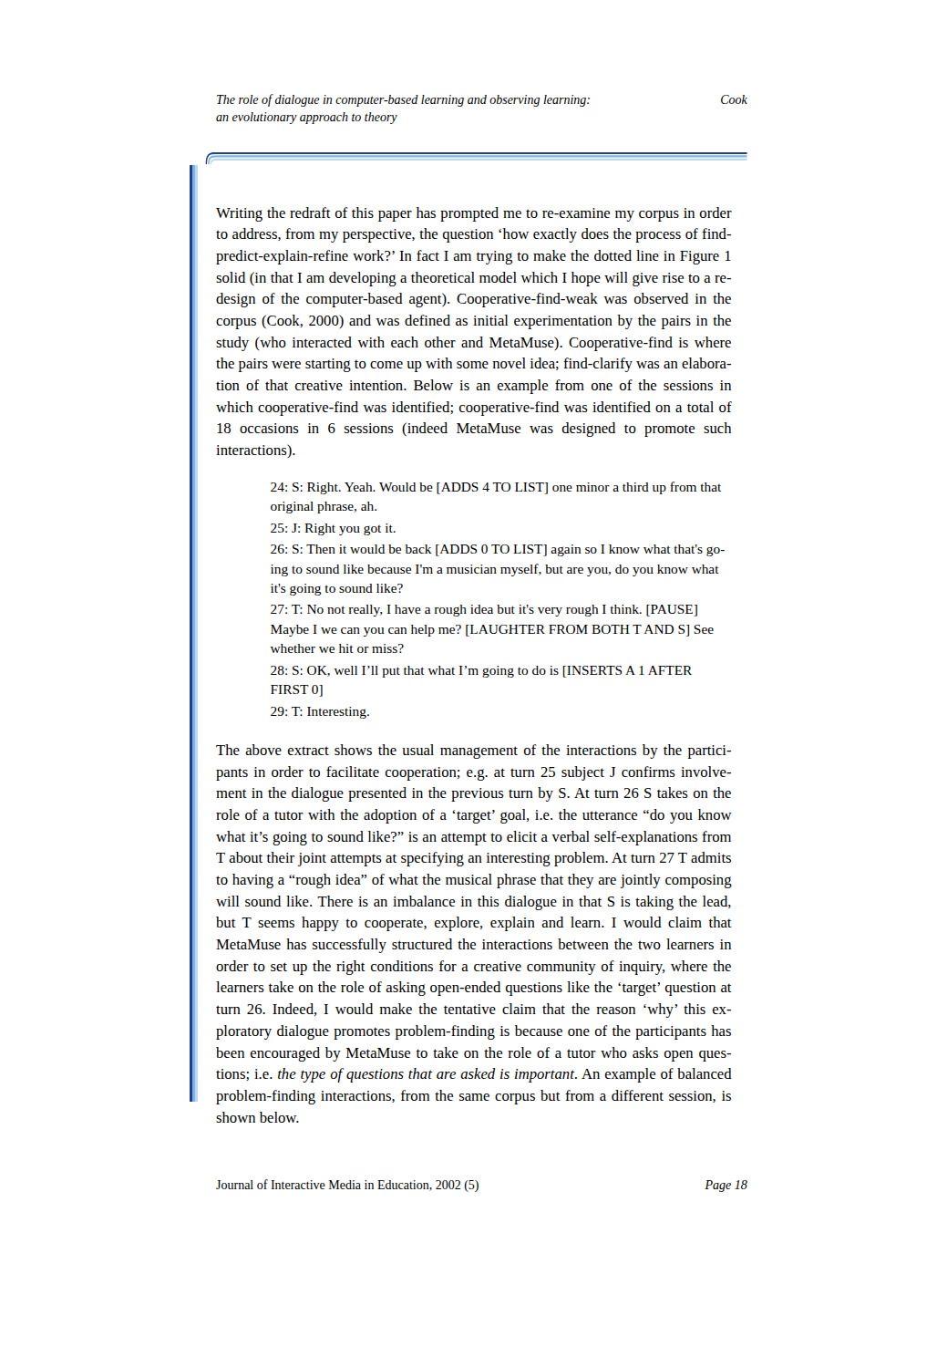The role of dialogue in computer-based learning and observing learning:
an evolutionary approach to theory Cook
Writing the redraft of this paper has prompted me to re-examine my corpus in order to address, from my perspective, the question ‘how exactly does the process of find-predict-explain-refine work?’ In fact I am trying to make the dotted line in Figure 1 solid (in that I am developing a theoretical model which I hope will give rise to a redesign of the computer-based agent). Cooperative-find-weak was observed in the corpus (Cook, 2000) and was defined as initial experimentation by the pairs in the study (who interacted with each other and MetaMuse). Cooperative-find is where the pairs were starting to come up with some novel idea; find-clarify was an elaboration of that creative intention. Below is an example from one of the sessions in which cooperative-find was identified; cooperative-find was identified on a total of 18 occasions in 6 sessions (indeed MetaMuse was designed to promote such interactions).
24: S: Right. Yeah. Would be [ADDS 4 TO LIST] one minor a third up from that original phrase, ah.
25: J: Right you got it.
26: S: Then it would be back [ADDS 0 TO LIST] again so I know what that's going to sound like because I'm a musician myself, but are you, do you know what it's going to sound like?
27: T: No not really, I have a rough idea but it's very rough I think. [PAUSE] Maybe I we can you can help me? [LAUGHTER FROM BOTH T AND S] See whether we hit or miss?
28: S: OK, well I’ll put that what I’m going to do is [INSERTS A 1 AFTER FIRST 0]
29: T: Interesting.
The above extract shows the usual management of the interactions by the participants in order to facilitate cooperation; e.g. at turn 25 subject J confirms involvement in the dialogue presented in the previous turn by S. At turn 26 S takes on the role of a tutor with the adoption of a ‘target’ goal, i.e. the utterance “do you know what it’s going to sound like?” is an attempt to elicit a verbal self-explanations from T about their joint attempts at specifying an interesting problem. At turn 27 T admits to having a “rough idea” of what the musical phrase that they are jointly composing will sound like. There is an imbalance in this dialogue in that S is taking the lead, but T seems happy to cooperate, explore, explain and learn. I would claim that MetaMuse has successfully structured the interactions between the two learners in order to set up the right conditions for a creative community of inquiry, where the learners take on the role of asking open-ended questions like the ‘target’ question at turn 26. Indeed, I would make the tentative claim that the reason ‘why’ this exploratory dialogue promotes problem-finding is because one of the participants has been encouraged by MetaMuse to take on the role of a tutor who asks open questions; i.e. the type of questions that are asked is important. An example of balanced problem-finding interactions, from the same corpus but from a different session, is shown below.
Journal of Interactive Media in Education, 2002 (5) Page 18